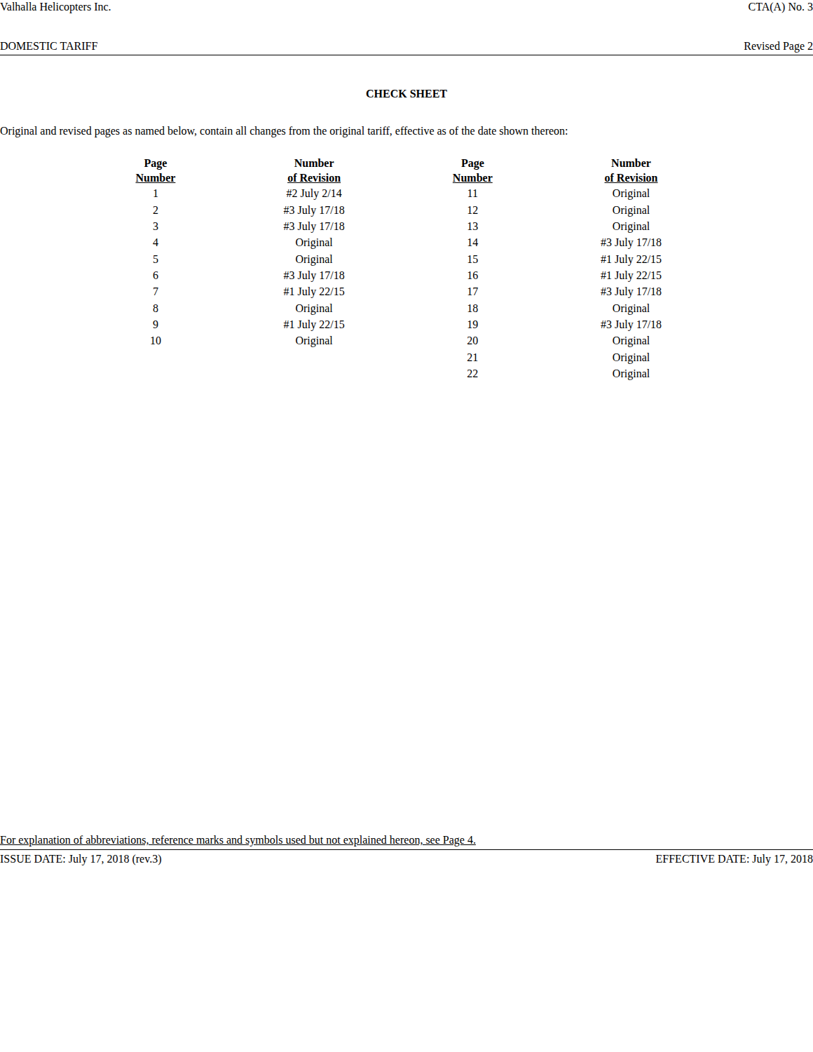Valhalla Helicopters Inc.
CTA(A) No. 3
DOMESTIC TARIFF
Revised Page 2
CHECK SHEET
Original and revised pages as named below, contain all changes from the original tariff, effective as of the date shown thereon:
| Page Number | Number of Revision | Page Number | Number of Revision |
| --- | --- | --- | --- |
| 1 | #2 July 2/14 | 11 | Original |
| 2 | #3 July 17/18 | 12 | Original |
| 3 | #3 July 17/18 | 13 | Original |
| 4 | Original | 14 | #3 July 17/18 |
| 5 | Original | 15 | #1 July 22/15 |
| 6 | #3 July 17/18 | 16 | #1 July 22/15 |
| 7 | #1 July 22/15 | 17 | #3 July 17/18 |
| 8 | Original | 18 | Original |
| 9 | #1 July 22/15 | 19 | #3 July 17/18 |
| 10 | Original | 20 | Original |
| | | 21 | Original |
| | | 22 | Original |
For explanation of abbreviations, reference marks and symbols used but not explained hereon, see Page 4.
ISSUE DATE: July 17, 2018 (rev.3)
EFFECTIVE DATE: July 17, 2018